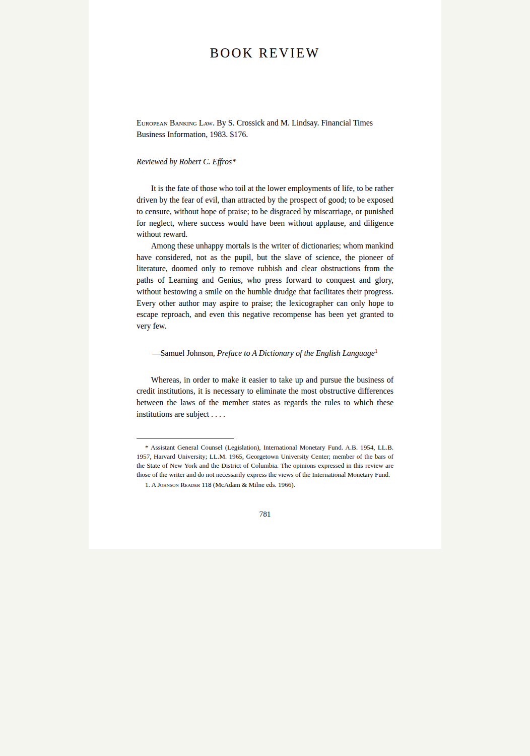BOOK REVIEW
European Banking Law. By S. Crossick and M. Lindsay. Financial Times Business Information, 1983. $176.
Reviewed by Robert C. Effros*
It is the fate of those who toil at the lower employments of life, to be rather driven by the fear of evil, than attracted by the prospect of good; to be exposed to censure, without hope of praise; to be disgraced by miscarriage, or punished for neglect, where success would have been without applause, and diligence without reward.
Among these unhappy mortals is the writer of dictionaries; whom mankind have considered, not as the pupil, but the slave of science, the pioneer of literature, doomed only to remove rubbish and clear obstructions from the paths of Learning and Genius, who press forward to conquest and glory, without bestowing a smile on the humble drudge that facilitates their progress. Every other author may aspire to praise; the lexicographer can only hope to escape reproach, and even this negative recompense has been yet granted to very few.
—Samuel Johnson, Preface to A Dictionary of the English Language1
Whereas, in order to make it easier to take up and pursue the business of credit institutions, it is necessary to eliminate the most obstructive differences between the laws of the member states as regards the rules to which these institutions are subject . . . .
* Assistant General Counsel (Legislation), International Monetary Fund. A.B. 1954, LL.B. 1957, Harvard University; LL.M. 1965, Georgetown University Center; member of the bars of the State of New York and the District of Columbia. The opinions expressed in this review are those of the writer and do not necessarily express the views of the International Monetary Fund.
1. A Johnson Reader 118 (McAdam & Milne eds. 1966).
781